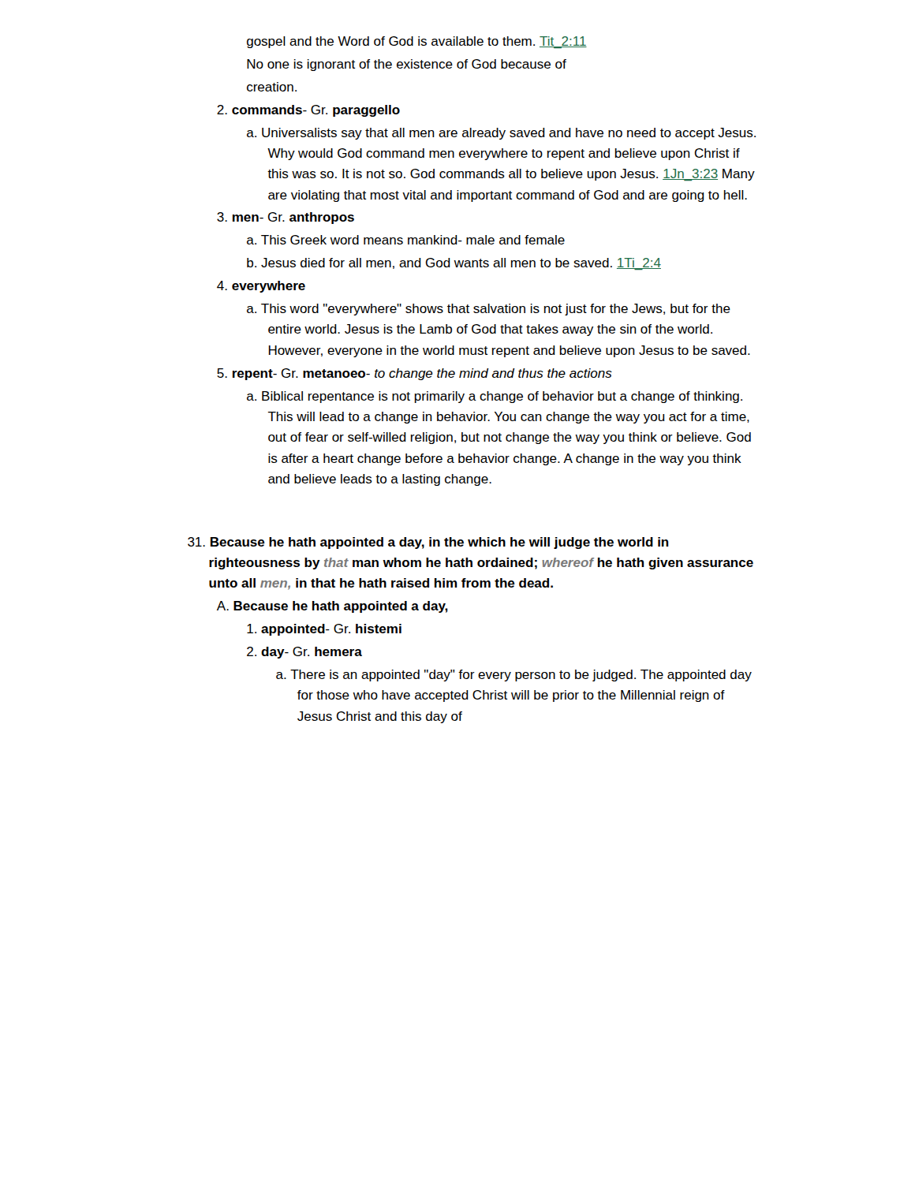gospel and the Word of God is available to them. Tit_2:11
No one is ignorant of the existence of God because of
creation.
2. commands- Gr. paraggello
a. Universalists say that all men are already saved and have no need to accept Jesus. Why would God command men everywhere to repent and believe upon Christ if this was so. It is not so. God commands all to believe upon Jesus. 1Jn_3:23 Many are violating that most vital and important command of God and are going to hell.
3. men- Gr. anthropos
a. This Greek word means mankind- male and female
b. Jesus died for all men, and God wants all men to be saved. 1Ti_2:4
4. everywhere
a. This word "everywhere" shows that salvation is not just for the Jews, but for the entire world. Jesus is the Lamb of God that takes away the sin of the world. However, everyone in the world must repent and believe upon Jesus to be saved.
5. repent- Gr. metanoeo- to change the mind and thus the actions
a. Biblical repentance is not primarily a change of behavior but a change of thinking. This will lead to a change in behavior. You can change the way you act for a time, out of fear or self-willed religion, but not change the way you think or believe. God is after a heart change before a behavior change. A change in the way you think and believe leads to a lasting change.
31. Because he hath appointed a day, in the which he will judge the world in righteousness by that man whom he hath ordained; whereof he hath given assurance unto all men, in that he hath raised him from the dead.
A. Because he hath appointed a day,
1. appointed- Gr. histemi
2. day- Gr. hemera
a. There is an appointed "day" for every person to be judged. The appointed day for those who have accepted Christ will be prior to the Millennial reign of Jesus Christ and this day of